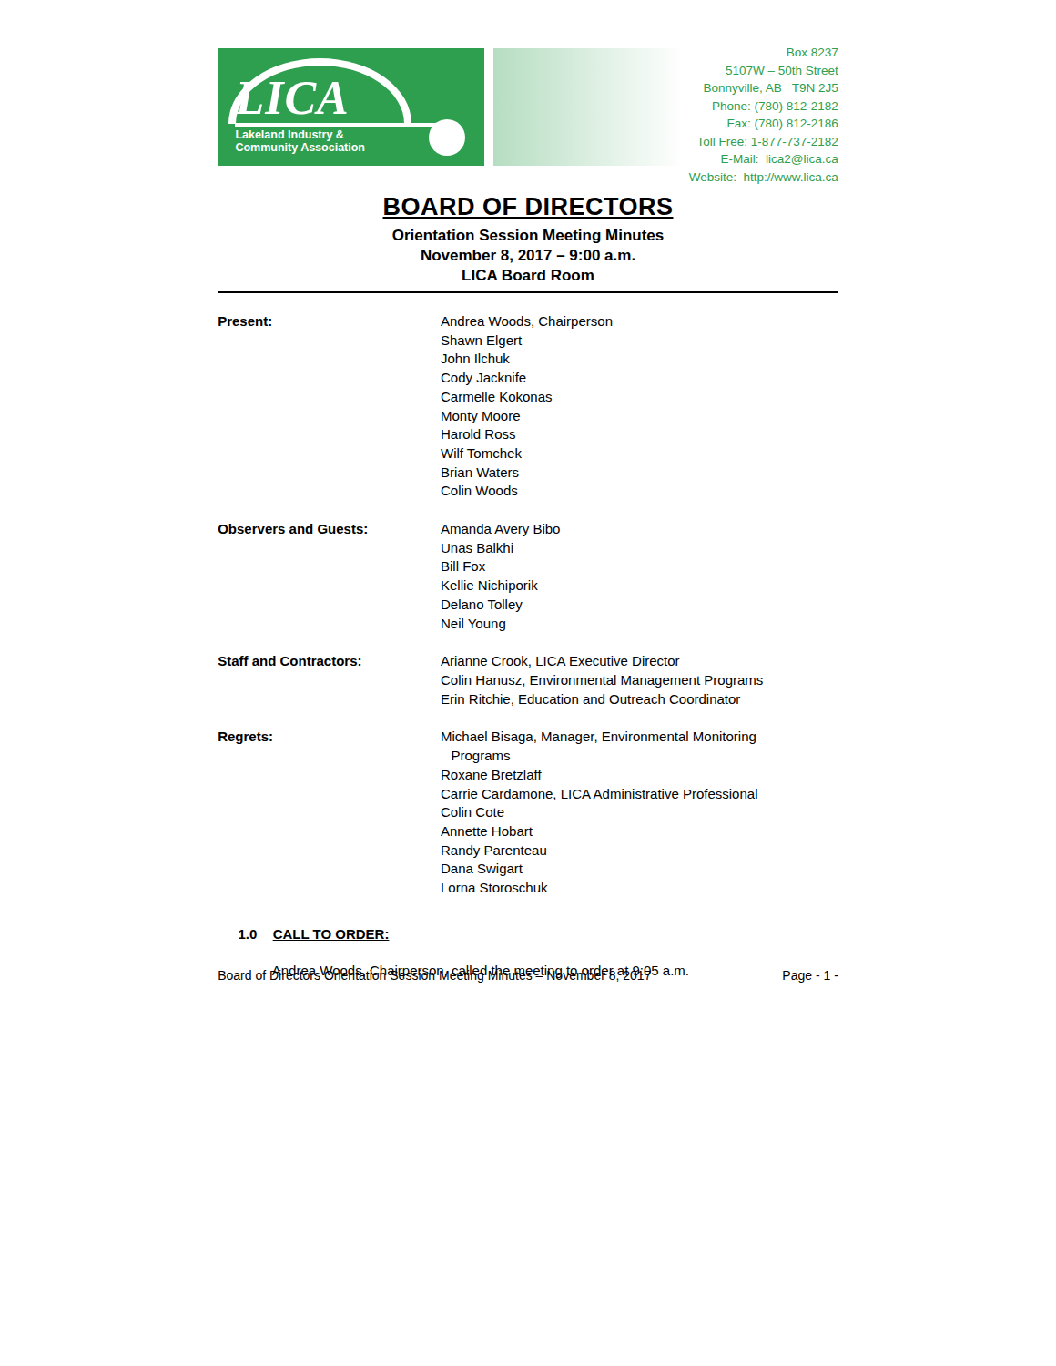LICA
Lakeland Industry &
Community Association
Box 8237
5107W – 50th Street
Bonnyville, AB T9N 2J5
Phone: (780) 812-2182
Fax: (780) 812-2186
Toll Free: 1-877-737-2182
E-Mail: lica2@lica.ca
Website: http://www.lica.ca
BOARD OF DIRECTORS
Orientation Session Meeting Minutes
November 8, 2017 – 9:00 a.m.
LICA Board Room
| Present: | Andrea Woods, Chairperson Shawn Elgert John Ilchuk Cody Jacknife Carmelle Kokonas Monty Moore Harold Ross Wilf Tomchek Brian Waters Colin Woods |
| Observers and Guests: | Amanda Avery Bibo Unas Balkhi Bill Fox Kellie Nichiporik Delano Tolley Neil Young |
| Staff and Contractors: | Arianne Crook, LICA Executive Director Colin Hanusz, Environmental Management Programs Erin Ritchie, Education and Outreach Coordinator |
| Regrets: | Michael Bisaga, Manager, Environmental Monitoring Programs Roxane Bretzlaff Carrie Cardamone, LICA Administrative Professional Colin Cote Annette Hobart Randy Parenteau Dana Swigart Lorna Storoschuk |
1.0
CALL TO ORDER:
Andrea Woods, Chairperson, called the meeting to order at 9:05 a.m.
Board of Directors Orientation Session Meeting Minutes – November 8, 2017
Page - 1 -